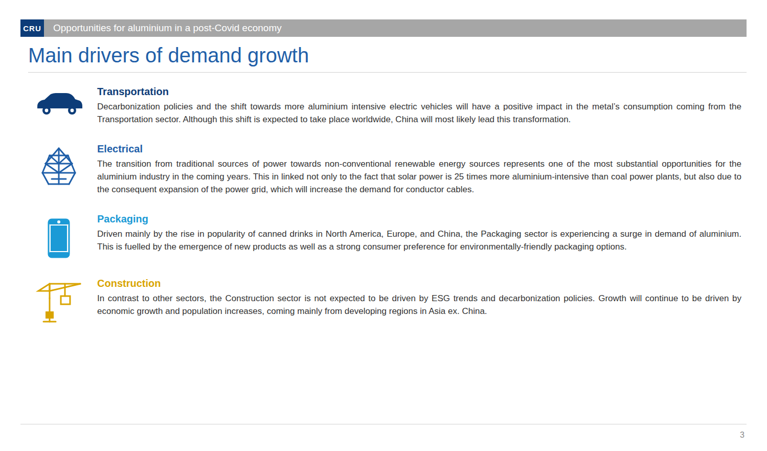CRU
Opportunities for aluminium in a post-Covid economy
Main drivers of demand growth
Transportation
Decarbonization policies and the shift towards more aluminium intensive electric vehicles will have a positive impact in the metal’s consumption coming from the Transportation sector. Although this shift is expected to take place worldwide, China will most likely lead this transformation.
Electrical
The transition from traditional sources of power towards non-conventional renewable energy sources represents one of the most substantial opportunities for the aluminium industry in the coming years. This in linked not only to the fact that solar power is 25 times more aluminium-intensive than coal power plants, but also due to the consequent expansion of the power grid, which will increase the demand for conductor cables.
Packaging
Driven mainly by the rise in popularity of canned drinks in North America, Europe, and China, the Packaging sector is experiencing a surge in demand of aluminium. This is fuelled by the emergence of new products as well as a strong consumer preference for environmentally-friendly packaging options.
Construction
In contrast to other sectors, the Construction sector is not expected to be driven by ESG trends and decarbonization policies. Growth will continue to be driven by economic growth and population increases, coming mainly from developing regions in Asia ex. China.
3